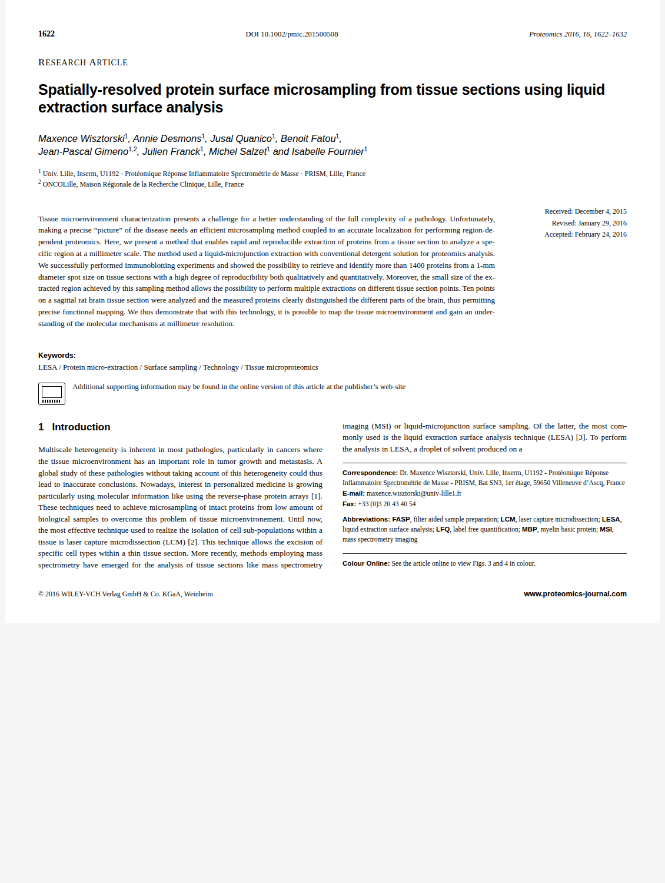1622
DOI 10.1002/pmic.201500508
Proteomics 2016, 16, 1622–1632
RESEARCH ARTICLE
Spatially-resolved protein surface microsampling from tissue sections using liquid extraction surface analysis
Maxence Wisztorski1, Annie Desmons1, Jusal Quanico1, Benoit Fatou1,
Jean-Pascal Gimeno1,2, Julien Franck1, Michel Salzet1 and Isabelle Fournier1
1 Univ. Lille, Inserm, U1192 - Protéomique Réponse Inflammatoire Spectrométrie de Masse - PRISM, Lille, France
2 ONCOLille, Maison Régionale de la Recherche Clinique, Lille, France
Tissue microenvironment characterization presents a challenge for a better understanding of the full complexity of a pathology. Unfortunately, making a precise “picture” of the disease needs an efficient microsampling method coupled to an accurate localization for performing region-dependent proteomics. Here, we present a method that enables rapid and reproducible extraction of proteins from a tissue section to analyze a specific region at a millimeter scale. The method used a liquid-microjunction extraction with conventional detergent solution for proteomics analysis. We successfully performed immunoblotting experiments and showed the possibility to retrieve and identify more than 1400 proteins from a 1-mm diameter spot size on tissue sections with a high degree of reproducibility both qualitatively and quantitatively. Moreover, the small size of the extracted region achieved by this sampling method allows the possibility to perform multiple extractions on different tissue section points. Ten points on a sagittal rat brain tissue section were analyzed and the measured proteins clearly distinguished the different parts of the brain, thus permitting precise functional mapping. We thus demonstrate that with this technology, it is possible to map the tissue microenvironment and gain an understanding of the molecular mechanisms at millimeter resolution.
Received: December 4, 2015
Revised: January 29, 2016
Accepted: February 24, 2016
Keywords:
LESA / Protein micro-extraction / Surface sampling / Technology / Tissue microproteomics
Additional supporting information may be found in the online version of this article at the publisher’s web-site
1 Introduction
Multiscale heterogeneity is inherent in most pathologies, particularly in cancers where the tissue microenvironment has an important role in tumor growth and metastasis. A global study of these pathologies without taking account of this heterogeneity could thus lead to inaccurate conclusions. Nowadays, interest in personalized medicine is growing particularly using molecular information like using the reverse-phase protein arrays [1]. These techniques need to achieve microsampling of intact proteins from low amount of biological samples to overcome this problem of tissue microenvironement. Until now, the most effective technique used to realize the isolation of cell sub-populations within a tissue is laser capture microdissection (LCM) [2]. This technique allows the excision of specific cell types within a thin tissue section. More recently, methods employing mass spectrometry have emerged for the analysis of tissue sections like mass spectrometry imaging (MSI) or liquid-microjunction surface sampling. Of the latter, the most commonly used is the liquid extraction surface analysis technique (LESA) [3]. To perform the analysis in LESA, a droplet of solvent produced on a
Correspondence: Dr. Maxence Wisztorski, Univ. Lille, Inserm, U1192 - Protéomique Réponse Inflammatoire Spectrométrie de Masse - PRISM, Bat SN3, 1er étage, 59650 Villeneuve d’Ascq, France
E-mail: maxence.wisztorski@univ-lille1.fr
Fax: +33 (0)3 20 43 40 54
Abbreviations: FASP, filter aided sample preparation; LCM, laser capture microdissection; LESA, liquid extraction surface analysis; LFQ, label free quantification; MBP, myelin basic protein; MSI, mass spectrometry imaging
Colour Online: See the article online to view Figs. 3 and 4 in colour.
© 2016 WILEY-VCH Verlag GmbH & Co. KGaA, Weinheim
www.proteomics-journal.com